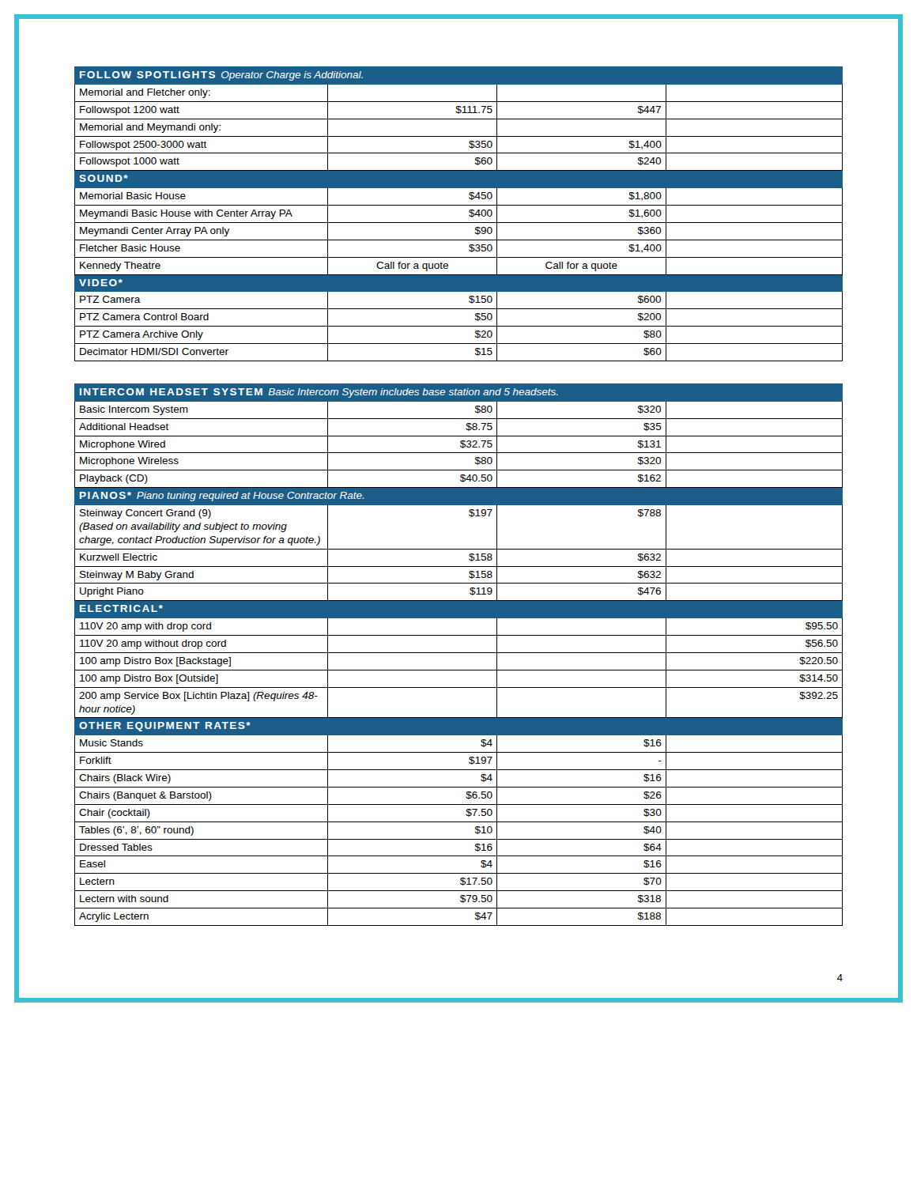| FOLLOW SPOTLIGHTS Operator Charge is Additional. |
| Memorial and Fletcher only: | | | |
| Followspot 1200 watt | $111.75 | $447 | |
| Memorial and Meymandi only: | | | |
| Followspot 2500-3000 watt | $350 | $1,400 | |
| Followspot 1000 watt | $60 | $240 | |
| SOUND* | | | |
| Memorial Basic House | $450 | $1,800 | |
| Meymandi Basic House with Center Array PA | $400 | $1,600 | |
| Meymandi Center Array PA only | $90 | $360 | |
| Fletcher Basic House | $350 | $1,400 | |
| Kennedy Theatre | Call for a quote | Call for a quote | |
| VIDEO* | | | |
| PTZ Camera | $150 | $600 | |
| PTZ Camera Control Board | $50 | $200 | |
| PTZ Camera Archive Only | $20 | $80 | |
| Decimator HDMI/SDI Converter | $15 | $60 | |
| INTERCOM HEADSET SYSTEM Basic Intercom System includes base station and 5 headsets. |
| Basic Intercom System | $80 | $320 | |
| Additional Headset | $8.75 | $35 | |
| Microphone Wired | $32.75 | $131 | |
| Microphone Wireless | $80 | $320 | |
| Playback (CD) | $40.50 | $162 | |
| PIANOS* Piano tuning required at House Contractor Rate. |
| Steinway Concert Grand (9) (Based on availability and subject to moving charge, contact Production Supervisor for a quote.) | $197 | $788 | |
| Kurzwell Electric | $158 | $632 | |
| Steinway M Baby Grand | $158 | $632 | |
| Upright Piano | $119 | $476 | |
| ELECTRICAL* | | | |
| 110V 20 amp with drop cord | | | $95.50 |
| 110V 20 amp without drop cord | | | $56.50 |
| 100 amp Distro Box [Backstage] | | | $220.50 |
| 100 amp Distro Box [Outside] | | | $314.50 |
| 200 amp Service Box [Lichtin Plaza] (Requires 48-hour notice) | | | $392.25 |
| OTHER EQUIPMENT RATES* | | | |
| Music Stands | $4 | $16 | |
| Forklift | $197 | - | |
| Chairs (Black Wire) | $4 | $16 | |
| Chairs (Banquet & Barstool) | $6.50 | $26 | |
| Chair (cocktail) | $7.50 | $30 | |
| Tables (6’, 8’, 60” round) | $10 | $40 | |
| Dressed Tables | $16 | $64 | |
| Easel | $4 | $16 | |
| Lectern | $17.50 | $70 | |
| Lectern with sound | $79.50 | $318 | |
| Acrylic Lectern | $47 | $188 | |
4